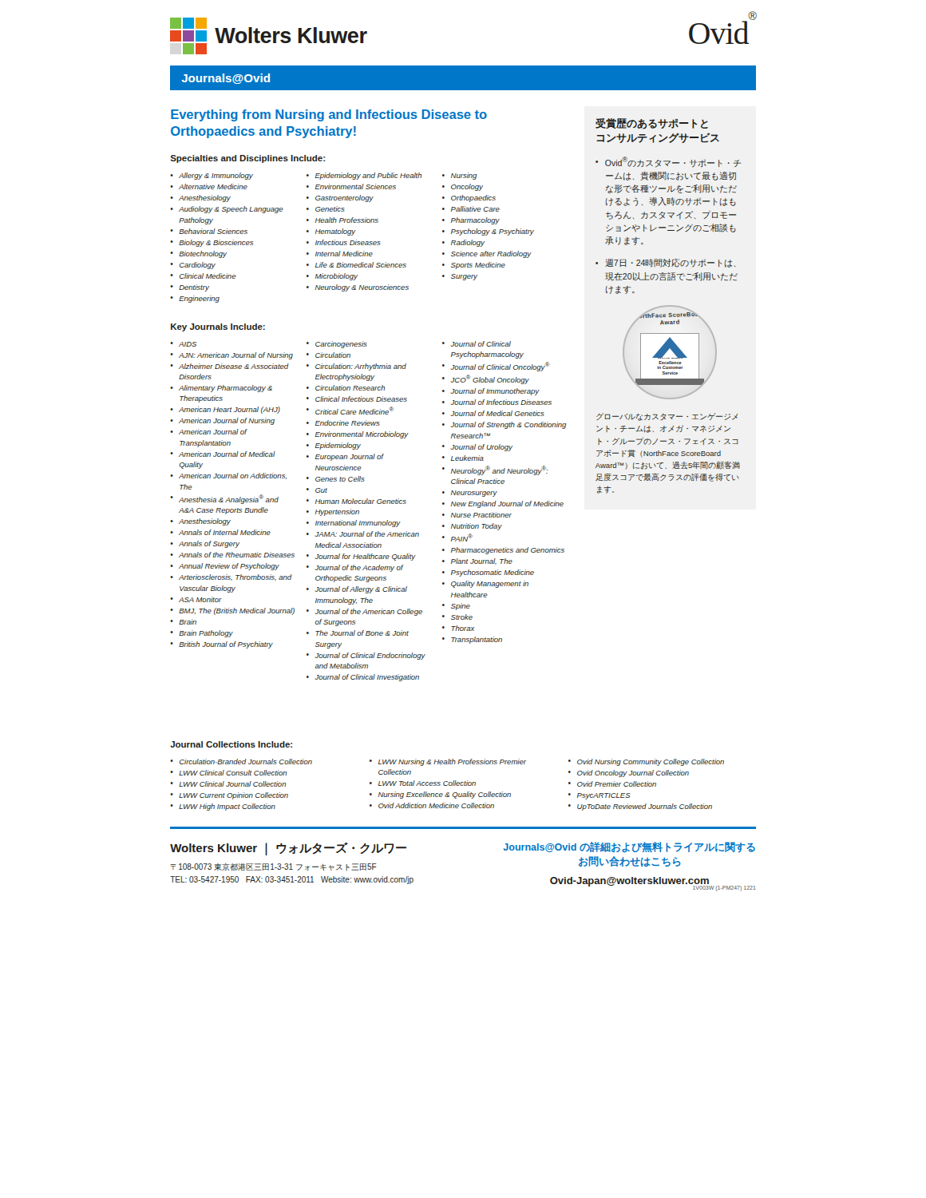Wolters Kluwer
Ovid®
Journals@Ovid
Everything from Nursing and Infectious Disease to
Orthopaedics and Psychiatry!
Specialties and Disciplines Include:
Allergy & Immunology
Alternative Medicine
Anesthesiology
Audiology & Speech Language Pathology
Behavioral Sciences
Biology & Biosciences
Biotechnology
Cardiology
Clinical Medicine
Dentistry
Engineering
Epidemiology and Public Health
Environmental Sciences
Gastroenterology
Genetics
Health Professions
Hematology
Infectious Diseases
Internal Medicine
Life & Biomedical Sciences
Microbiology
Neurology & Neurosciences
Nursing
Oncology
Orthopaedics
Palliative Care
Pharmacology
Psychology & Psychiatry
Radiology
Science after Radiology
Sports Medicine
Surgery
Key Journals Include:
AIDS
AJN: American Journal of Nursing
Alzheimer Disease & Associated Disorders
Alimentary Pharmacology & Therapeutics
American Heart Journal (AHJ)
American Journal of Nursing
American Journal of Transplantation
American Journal of Medical Quality
American Journal on Addictions, The
Anesthesia & Analgesia® and A&A Case Reports Bundle
Anesthesiology
Annals of Internal Medicine
Annals of Surgery
Annals of the Rheumatic Diseases
Annual Review of Psychology
Arteriosclerosis, Thrombosis, and Vascular Biology
ASA Monitor
BMJ, The (British Medical Journal)
Brain
Brain Pathology
British Journal of Psychiatry
Carcinogenesis
Circulation
Circulation: Arrhythmia and Electrophysiology
Circulation Research
Clinical Infectious Diseases
Critical Care Medicine®
Endocrine Reviews
Environmental Microbiology
Epidemiology
European Journal of Neuroscience
Genes to Cells
Gut
Human Molecular Genetics
Hypertension
International Immunology
JAMA: Journal of the American Medical Association
Journal for Healthcare Quality
Journal of the Academy of Orthopedic Surgeons
Journal of Allergy & Clinical Immunology, The
Journal of the American College of Surgeons
The Journal of Bone & Joint Surgery
Journal of Clinical Endocrinology and Metabolism
Journal of Clinical Investigation
Journal of Clinical Psychopharmacology
Journal of Clinical Oncology®
JCO® Global Oncology
Journal of Immunotherapy
Journal of Infectious Diseases
Journal of Medical Genetics
Journal of Strength & Conditioning Research™
Journal of Urology
Leukemia
Neurology® and Neurology®: Clinical Practice
Neurosurgery
New England Journal of Medicine
Nurse Practitioner
Nutrition Today
PAIN®
Pharmacogenetics and Genomics
Plant Journal, The
Psychosomatic Medicine
Quality Management in Healthcare
Spine
Stroke
Thorax
Transplantation
受賞歴のあるサポートと
コンサルティングサービス
Ovid®のカスタマー・サポート・チームは、貴機関において最も適切な形で各種ツールをご利用いただけるよう、導入時のサポートはもちろん、カスタマイズ、プロモーションやトレーニングのご相談も承ります。
週7日・24時間対応のサポートは、現在20以上の言語でご利用いただけます。
NorthFace ScoreBoard Award
World Class
Excellence
in Customer
Service
グローバルなカスタマー・エンゲージメント・チームは、オメガ・マネジメント・グループのノース・フェイス・スコアボード賞（NorthFace ScoreBoard Award™）において、過去5年間の顧客満足度スコアで最高クラスの評価を得ています。
Journal Collections Include:
Circulation-Branded Journals Collection
LWW Clinical Consult Collection
LWW Clinical Journal Collection
LWW Current Opinion Collection
LWW High Impact Collection
LWW Nursing & Health Professions Premier Collection
LWW Total Access Collection
Nursing Excellence & Quality Collection
Ovid Addiction Medicine Collection
Ovid Nursing Community College Collection
Ovid Oncology Journal Collection
Ovid Premier Collection
PsycARTICLES
UpToDate Reviewed Journals Collection
Wolters Kluwer ｜ ウォルターズ・クルワー
〒108-0073 東京都港区三田1-3-31 フォーキャスト三田5F
TEL: 03-5427-1950 FAX: 03-3451-2011 Website: www.ovid.com/jp
Journals@Ovid の詳細および無料トライアルに関する
お問い合わせはこちら Ovid-Japan@wolterskluwer.com
1V003W (1-PM247) 1221